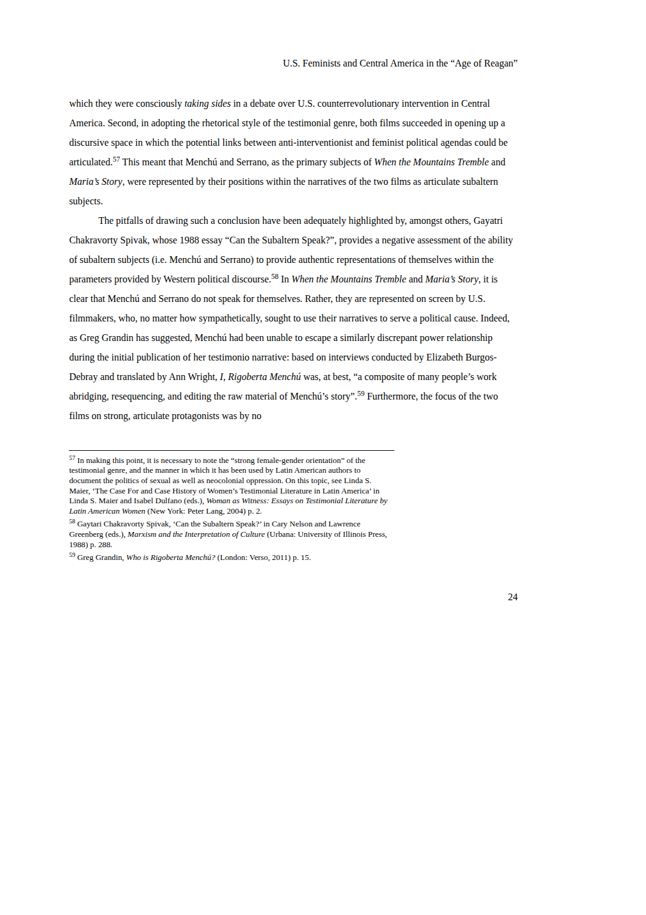U.S. Feminists and Central America in the “Age of Reagan”
which they were consciously taking sides in a debate over U.S. counterrevolutionary intervention in Central America. Second, in adopting the rhetorical style of the testimonial genre, both films succeeded in opening up a discursive space in which the potential links between anti-interventionist and feminist political agendas could be articulated.57 This meant that Menchú and Serrano, as the primary subjects of When the Mountains Tremble and Maria’s Story, were represented by their positions within the narratives of the two films as articulate subaltern subjects.
The pitfalls of drawing such a conclusion have been adequately highlighted by, amongst others, Gayatri Chakravorty Spivak, whose 1988 essay “Can the Subaltern Speak?”, provides a negative assessment of the ability of subaltern subjects (i.e. Menchú and Serrano) to provide authentic representations of themselves within the parameters provided by Western political discourse.58 In When the Mountains Tremble and Maria’s Story, it is clear that Menchú and Serrano do not speak for themselves. Rather, they are represented on screen by U.S. filmmakers, who, no matter how sympathetically, sought to use their narratives to serve a political cause. Indeed, as Greg Grandin has suggested, Menchú had been unable to escape a similarly discrepant power relationship during the initial publication of her testimonio narrative: based on interviews conducted by Elizabeth Burgos-Debray and translated by Ann Wright, I, Rigoberta Menchú was, at best, “a composite of many people’s work abridging, resequencing, and editing the raw material of Menchú’s story”.59 Furthermore, the focus of the two films on strong, articulate protagonists was by no
57 In making this point, it is necessary to note the “strong female-gender orientation” of the testimonial genre, and the manner in which it has been used by Latin American authors to document the politics of sexual as well as neocolonial oppression. On this topic, see Linda S. Maier, ‘The Case For and Case History of Women’s Testimonial Literature in Latin America’ in Linda S. Maier and Isabel Dulfano (eds.), Woman as Witness: Essays on Testimonial Literature by Latin American Women (New York: Peter Lang, 2004) p. 2.
58 Gaytari Chakravorty Spivak, ‘Can the Subaltern Speak?’ in Cary Nelson and Lawrence Greenberg (eds.), Marxism and the Interpretation of Culture (Urbana: University of Illinois Press, 1988) p. 288.
59 Greg Grandin, Who is Rigoberta Menchú? (London: Verso, 2011) p. 15.
24